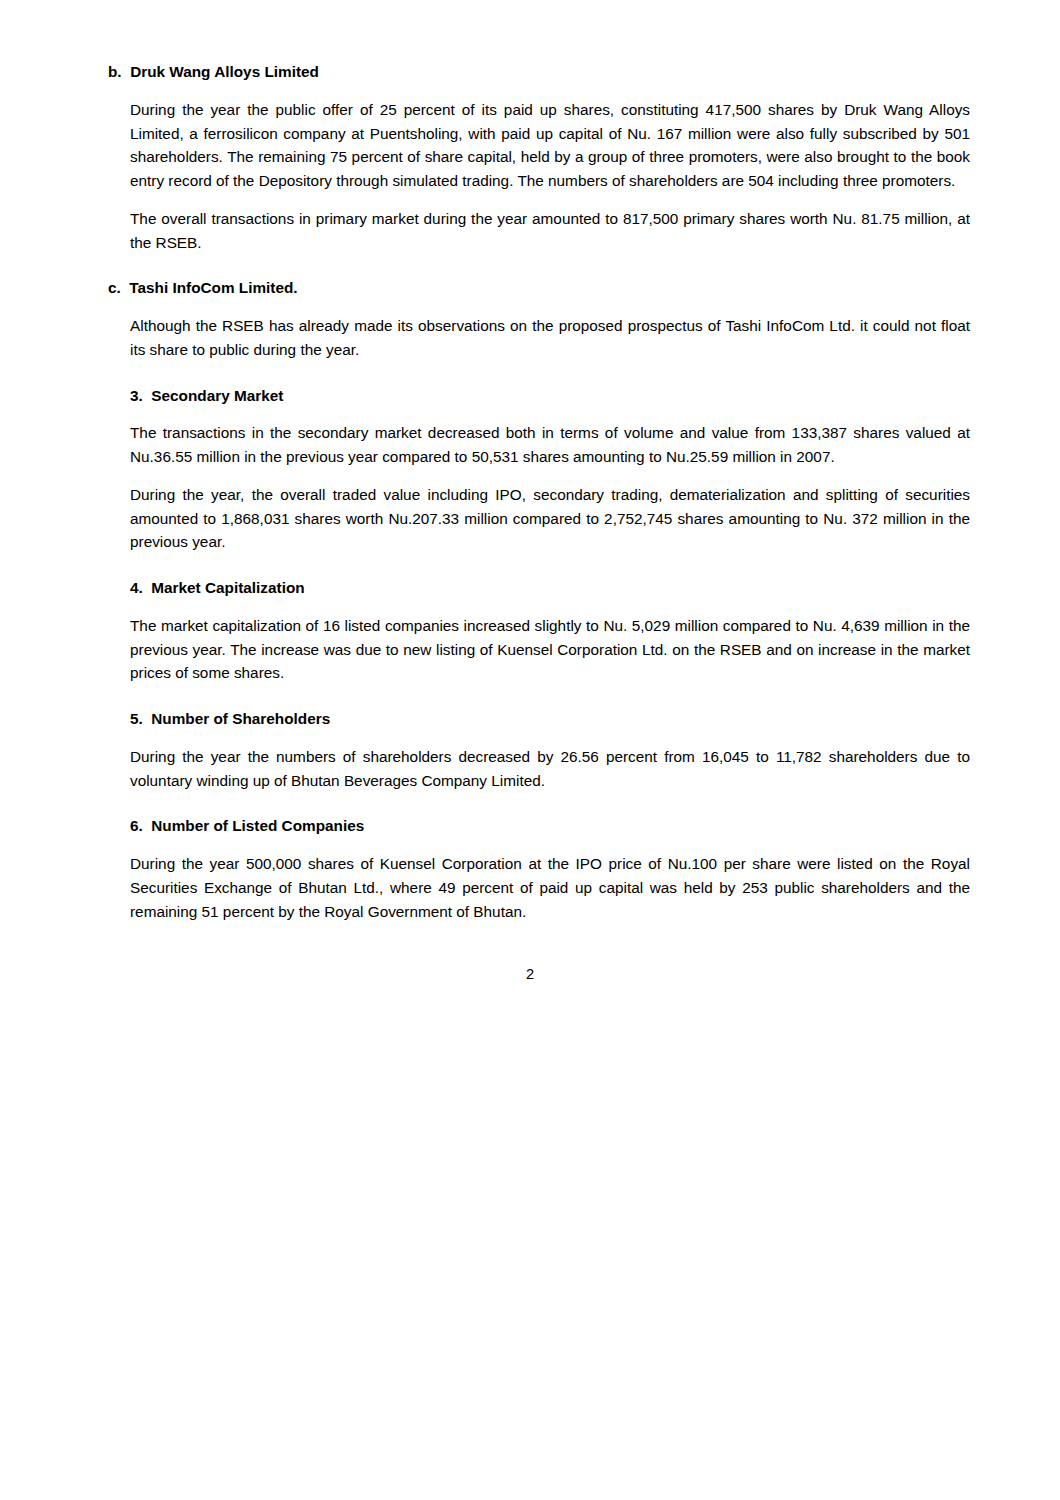b. Druk Wang Alloys Limited
During the year the public offer of 25 percent of its paid up shares, constituting 417,500 shares by Druk Wang Alloys Limited, a ferrosilicon company at Puentsholing, with paid up capital of Nu. 167 million were also fully subscribed by 501 shareholders. The remaining 75 percent of share capital, held by a group of three promoters, were also brought to the book entry record of the Depository through simulated trading. The numbers of shareholders are 504 including three promoters.
The overall transactions in primary market during the year amounted to 817,500 primary shares worth Nu. 81.75 million, at the RSEB.
c. Tashi InfoCom Limited.
Although the RSEB has already made its observations on the proposed prospectus of Tashi InfoCom Ltd. it could not float its share to public during the year.
3. Secondary Market
The transactions in the secondary market decreased both in terms of volume and value from 133,387 shares valued at Nu.36.55 million in the previous year compared to 50,531 shares amounting to Nu.25.59 million in 2007.
During the year, the overall traded value including IPO, secondary trading, dematerialization and splitting of securities amounted to 1,868,031 shares worth Nu.207.33 million compared to 2,752,745 shares amounting to Nu. 372 million in the previous year.
4. Market Capitalization
The market capitalization of 16 listed companies increased slightly to Nu. 5,029 million compared to Nu. 4,639 million in the previous year. The increase was due to new listing of Kuensel Corporation Ltd. on the RSEB and on increase in the market prices of some shares.
5. Number of Shareholders
During the year the numbers of shareholders decreased by 26.56 percent from 16,045 to 11,782 shareholders due to voluntary winding up of Bhutan Beverages Company Limited.
6. Number of Listed Companies
During the year 500,000 shares of Kuensel Corporation at the IPO price of Nu.100 per share were listed on the Royal Securities Exchange of Bhutan Ltd., where 49 percent of paid up capital was held by 253 public shareholders and the remaining 51 percent by the Royal Government of Bhutan.
2